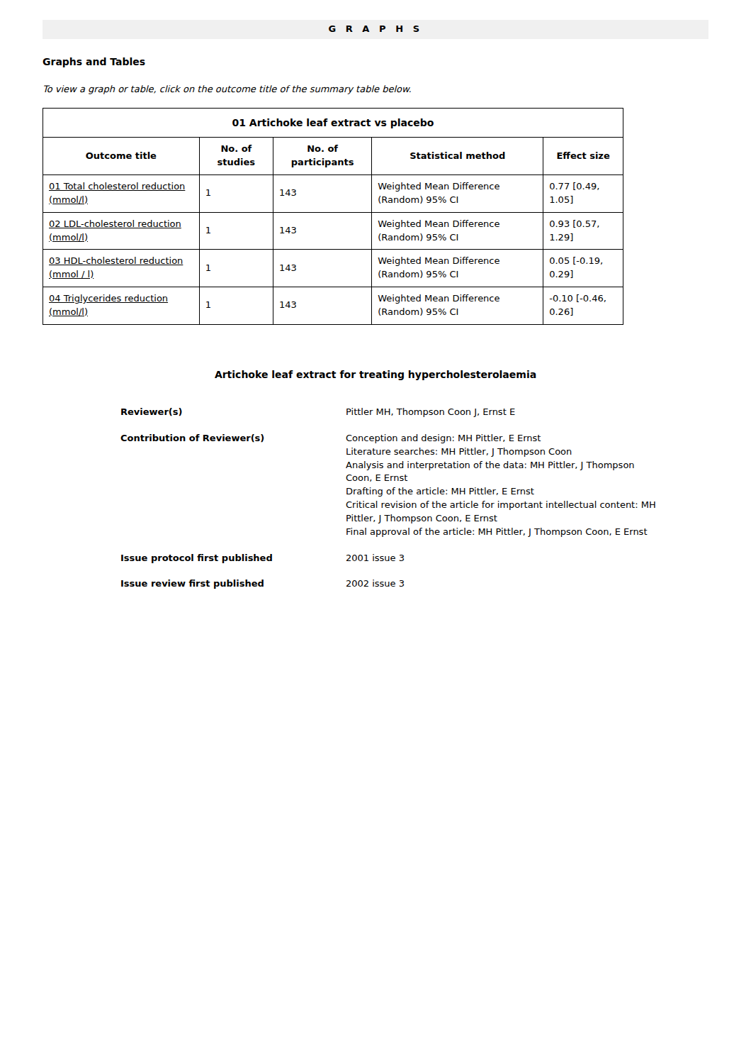G R A P H S
Graphs and Tables
To view a graph or table, click on the outcome title of the summary table below.
01 Artichoke leaf extract vs placebo
| Outcome title | No. of studies | No. of participants | Statistical method | Effect size |
| --- | --- | --- | --- | --- |
| 01 Total cholesterol reduction (mmol/l) | 1 | 143 | Weighted Mean Difference (Random) 95% CI | 0.77 [0.49, 1.05] |
| 02 LDL-cholesterol reduction (mmol/l) | 1 | 143 | Weighted Mean Difference (Random) 95% CI | 0.93 [0.57, 1.29] |
| 03 HDL-cholesterol reduction (mmol / l) | 1 | 143 | Weighted Mean Difference (Random) 95% CI | 0.05 [-0.19, 0.29] |
| 04 Triglycerides reduction (mmol/l) | 1 | 143 | Weighted Mean Difference (Random) 95% CI | -0.10 [-0.46, 0.26] |
Artichoke leaf extract for treating hypercholesterolaemia
| Reviewer(s) | Pittler MH, Thompson Coon J, Ernst E |
| Contribution of Reviewer(s) | Conception and design: MH Pittler, E Ernst Literature searches: MH Pittler, J Thompson Coon Analysis and interpretation of the data: MH Pittler, J Thompson Coon, E Ernst Drafting of the article: MH Pittler, E Ernst Critical revision of the article for important intellectual content: MH Pittler, J Thompson Coon, E Ernst Final approval of the article: MH Pittler, J Thompson Coon, E Ernst |
| Issue protocol first published | 2001 issue 3 |
| Issue review first published | 2002 issue 3 |